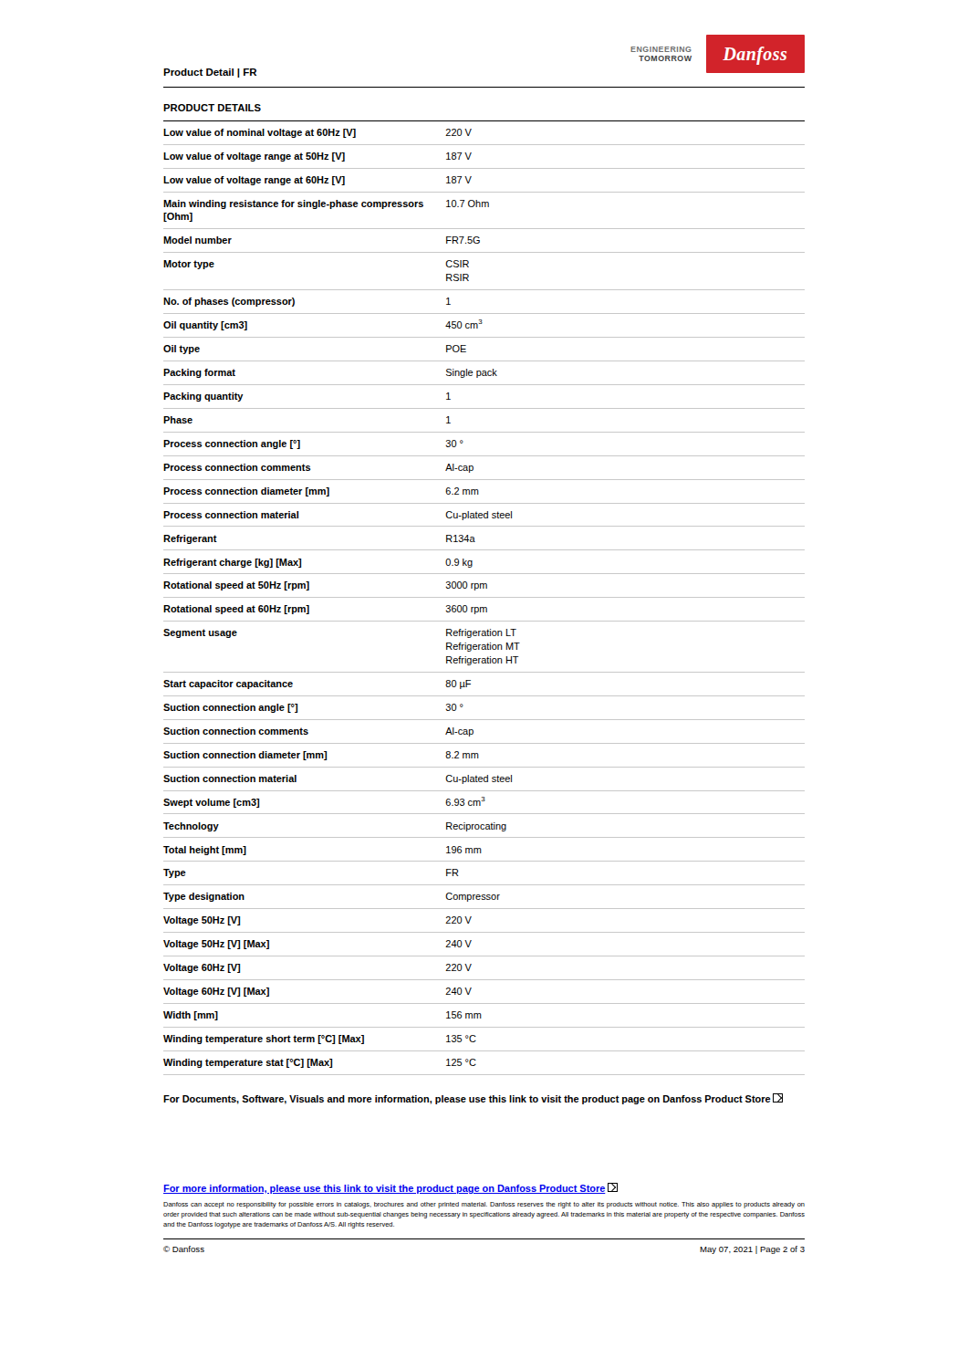Product Detail | FR
Engineering
Tomorrow
Danfoss
PRODUCT DETAILS
| Low value of nominal voltage at 60Hz [V] | 220 V |
| Low value of voltage range at 50Hz [V] | 187 V |
| Low value of voltage range at 60Hz [V] | 187 V |
| Main winding resistance for single-phase compressors [Ohm] | 10.7 Ohm |
| Model number | FR7.5G |
| Motor type | CSIR RSIR |
| No. of phases (compressor) | 1 |
| Oil quantity [cm3] | 450 cm 3 |
| Oil type | POE |
| Packing format | Single pack |
| Packing quantity | 1 |
| Phase | 1 |
| Process connection angle [°] | 30 ° |
| Process connection comments | Al-cap |
| Process connection diameter [mm] | 6.2 mm |
| Process connection material | Cu-plated steel |
| Refrigerant | R134a |
| Refrigerant charge [kg] [Max] | 0.9 kg |
| Rotational speed at 50Hz [rpm] | 3000 rpm |
| Rotational speed at 60Hz [rpm] | 3600 rpm |
| Segment usage | Refrigeration LT Refrigeration MT Refrigeration HT |
| Start capacitor capacitance | 80 µF |
| Suction connection angle [°] | 30 ° |
| Suction connection comments | Al-cap |
| Suction connection diameter [mm] | 8.2 mm |
| Suction connection material | Cu-plated steel |
| Swept volume [cm3] | 6.93 cm 3 |
| Technology | Reciprocating |
| Total height [mm] | 196 mm |
| Type | FR |
| Type designation | Compressor |
| Voltage 50Hz [V] | 220 V |
| Voltage 50Hz [V] [Max] | 240 V |
| Voltage 60Hz [V] | 220 V |
| Voltage 60Hz [V] [Max] | 240 V |
| Width [mm] | 156 mm |
| Winding temperature short term [°C] [Max] | 135 °C |
| Winding temperature stat [°C] [Max] | 125 °C |
For Documents, Software, Visuals and more information, please use this link to visit the product page on Danfoss Product Store
For more information, please use this link to visit the product page on Danfoss Product Store
Danfoss can accept no responsibility for possible errors in catalogs, brochures and other printed material. Danfoss reserves the right to alter its products without notice. This also applies to products already on order provided that such alterations can be made without sub-sequential changes being necessary in specifications already agreed. All trademarks in this material are property of the respective companies. Danfoss and the Danfoss logotype are trademarks of Danfoss A/S. All rights reserved.
© Danfoss
May 07, 2021 | Page 2 of 3